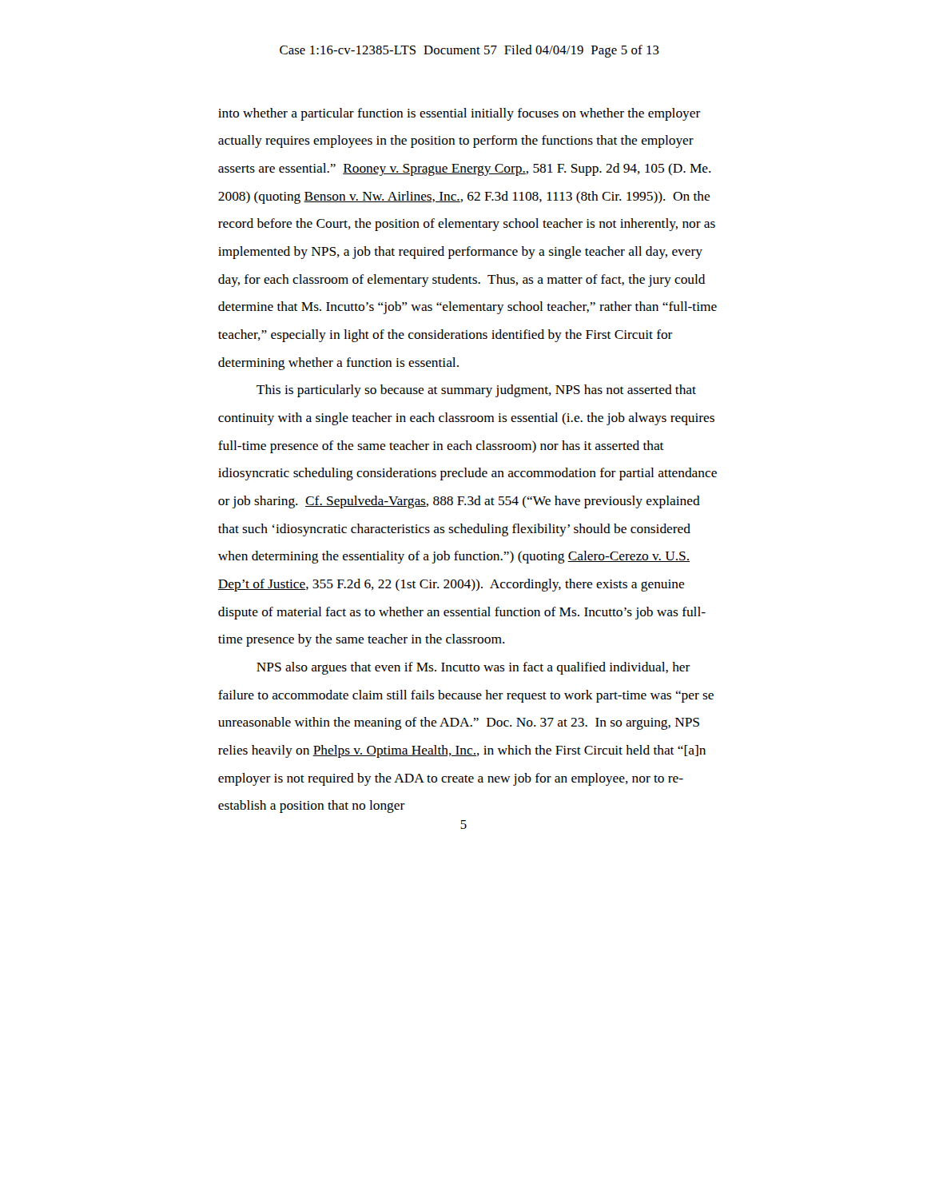Case 1:16-cv-12385-LTS Document 57 Filed 04/04/19 Page 5 of 13
into whether a particular function is essential initially focuses on whether the employer actually requires employees in the position to perform the functions that the employer asserts are essential.” Rooney v. Sprague Energy Corp., 581 F. Supp. 2d 94, 105 (D. Me. 2008) (quoting Benson v. Nw. Airlines, Inc., 62 F.3d 1108, 1113 (8th Cir. 1995)). On the record before the Court, the position of elementary school teacher is not inherently, nor as implemented by NPS, a job that required performance by a single teacher all day, every day, for each classroom of elementary students. Thus, as a matter of fact, the jury could determine that Ms. Incutto’s “job” was “elementary school teacher,” rather than “full-time teacher,” especially in light of the considerations identified by the First Circuit for determining whether a function is essential.
This is particularly so because at summary judgment, NPS has not asserted that continuity with a single teacher in each classroom is essential (i.e. the job always requires full-time presence of the same teacher in each classroom) nor has it asserted that idiosyncratic scheduling considerations preclude an accommodation for partial attendance or job sharing. Cf. Sepulveda-Vargas, 888 F.3d at 554 (“We have previously explained that such ‘idiosyncratic characteristics as scheduling flexibility’ should be considered when determining the essentiality of a job function.”) (quoting Calero-Cerezo v. U.S. Dep’t of Justice, 355 F.2d 6, 22 (1st Cir. 2004)). Accordingly, there exists a genuine dispute of material fact as to whether an essential function of Ms. Incutto’s job was full-time presence by the same teacher in the classroom.
NPS also argues that even if Ms. Incutto was in fact a qualified individual, her failure to accommodate claim still fails because her request to work part-time was “per se unreasonable within the meaning of the ADA.” Doc. No. 37 at 23. In so arguing, NPS relies heavily on Phelps v. Optima Health, Inc., in which the First Circuit held that “[a]n employer is not required by the ADA to create a new job for an employee, nor to re-establish a position that no longer
5